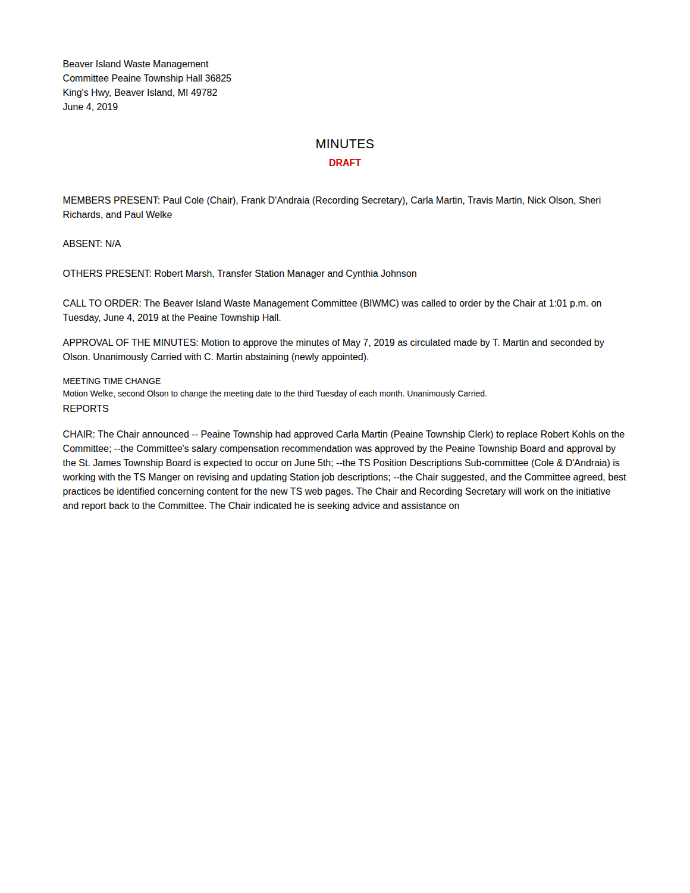Beaver Island Waste Management
Committee Peaine Township Hall 36825
King's Hwy, Beaver Island, MI 49782
June 4, 2019
MINUTES
DRAFT
MEMBERS PRESENT: Paul Cole (Chair), Frank D'Andraia (Recording Secretary), Carla Martin, Travis Martin, Nick Olson, Sheri Richards, and Paul Welke
ABSENT: N/A
OTHERS PRESENT: Robert Marsh, Transfer Station Manager and Cynthia Johnson
CALL TO ORDER: The Beaver Island Waste Management Committee (BIWMC) was called to order by the Chair at 1:01 p.m. on Tuesday, June 4, 2019 at the Peaine Township Hall.
APPROVAL OF THE MINUTES: Motion to approve the minutes of May 7, 2019 as circulated made by T. Martin and seconded by Olson. Unanimously Carried with C. Martin abstaining (newly appointed).
MEETING TIME CHANGE
Motion Welke, second Olson to change the meeting date to the third Tuesday of each month. Unanimously Carried.
REPORTS
CHAIR: The Chair announced -- Peaine Township had approved Carla Martin (Peaine Township Clerk) to replace Robert Kohls on the Committee; --the Committee's salary compensation recommendation was approved by the Peaine Township Board and approval by the St. James Township Board is expected to occur on June 5th; --the TS Position Descriptions Sub-committee (Cole & D'Andraia) is working with the TS Manger on revising and updating Station job descriptions; --the Chair suggested, and the Committee agreed, best practices be identified concerning content for the new TS web pages. The Chair and Recording Secretary will work on the initiative and report back to the Committee. The Chair indicated he is seeking advice and assistance on